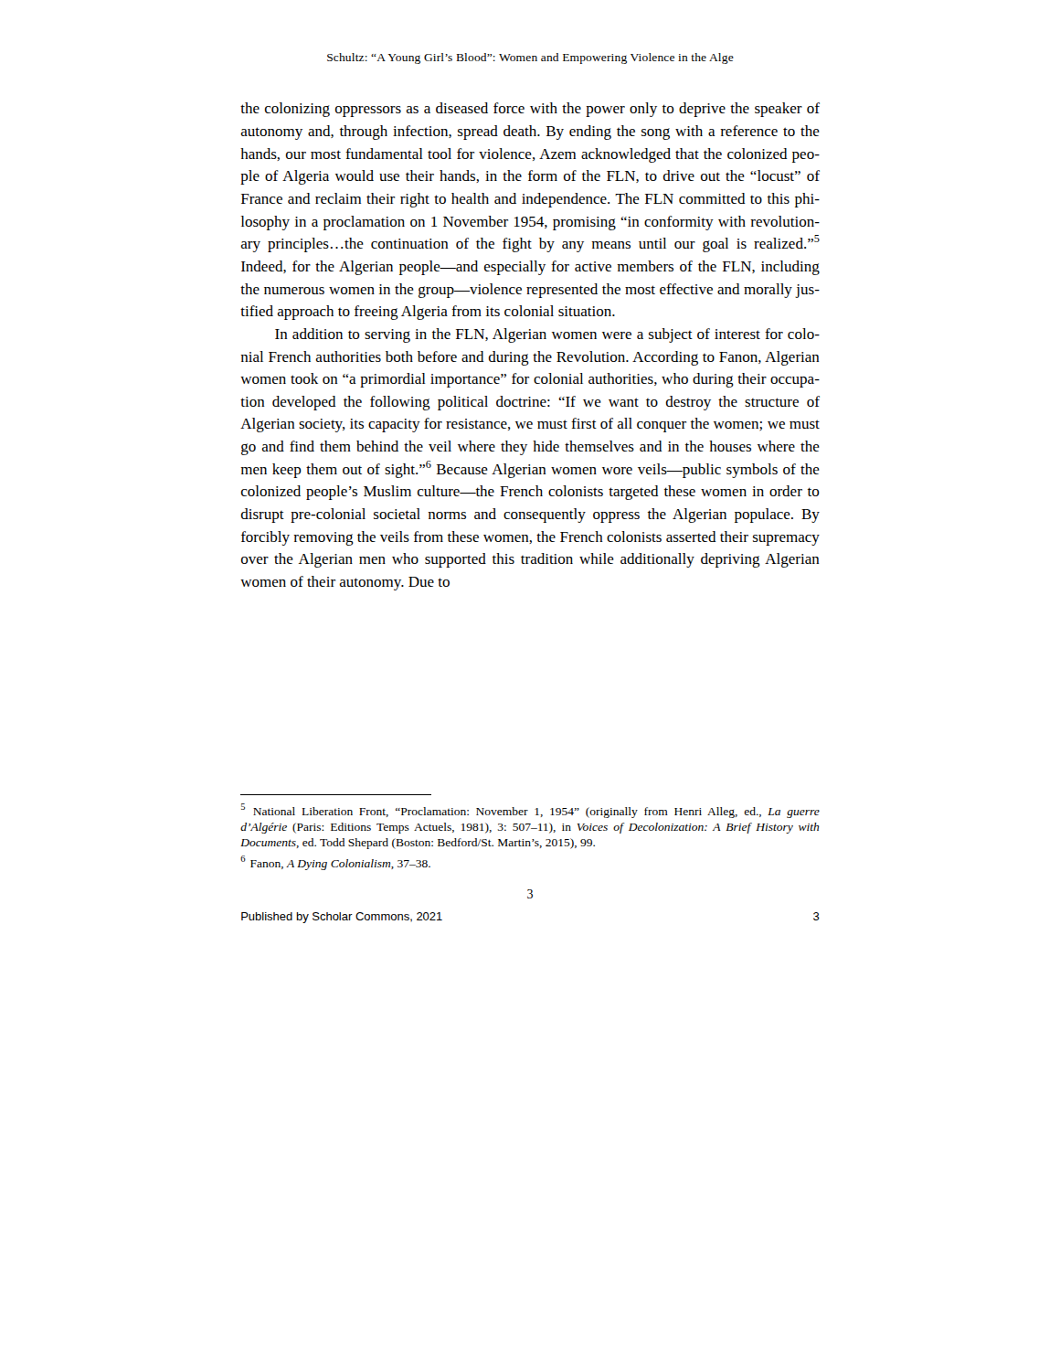Schultz: “A Young Girl’s Blood”: Women and Empowering Violence in the Alge
the colonizing oppressors as a diseased force with the power only to deprive the speaker of autonomy and, through infection, spread death. By ending the song with a reference to the hands, our most fundamental tool for violence, Azem acknowledged that the colonized people of Algeria would use their hands, in the form of the FLN, to drive out the “locust” of France and reclaim their right to health and independence. The FLN committed to this philosophy in a proclamation on 1 November 1954, promising “in conformity with revolutionary principles…the continuation of the fight by any means until our goal is realized.”5 Indeed, for the Algerian people—and especially for active members of the FLN, including the numerous women in the group—violence represented the most effective and morally justified approach to freeing Algeria from its colonial situation.
In addition to serving in the FLN, Algerian women were a subject of interest for colonial French authorities both before and during the Revolution. According to Fanon, Algerian women took on “a primordial importance” for colonial authorities, who during their occupation developed the following political doctrine: “If we want to destroy the structure of Algerian society, its capacity for resistance, we must first of all conquer the women; we must go and find them behind the veil where they hide themselves and in the houses where the men keep them out of sight.”6 Because Algerian women wore veils—public symbols of the colonized people’s Muslim culture—the French colonists targeted these women in order to disrupt pre-colonial societal norms and consequently oppress the Algerian populace. By forcibly removing the veils from these women, the French colonists asserted their supremacy over the Algerian men who supported this tradition while additionally depriving Algerian women of their autonomy. Due to
5 National Liberation Front, “Proclamation: November 1, 1954” (originally from Henri Alleg, ed., La guerre d’Algérie (Paris: Editions Temps Actuels, 1981), 3: 507–11), in Voices of Decolonization: A Brief History with Documents, ed. Todd Shepard (Boston: Bedford/St. Martin’s, 2015), 99.
6 Fanon, A Dying Colonialism, 37–38.
3
Published by Scholar Commons, 2021 3